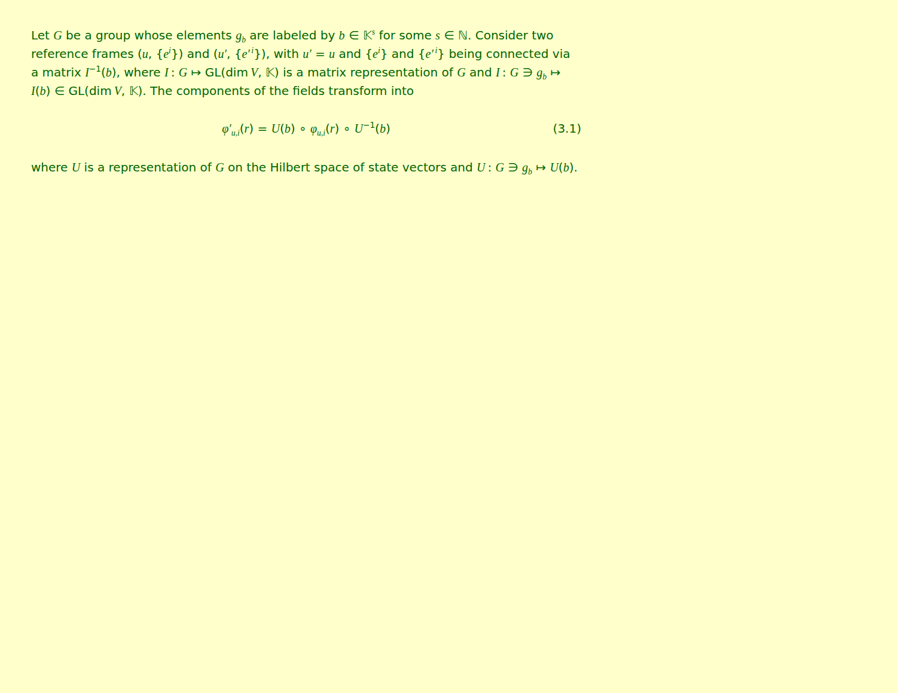Let G be a group whose elements gb are labeled by b ∈ 𝕂s for some s ∈ ℕ. Consider two reference frames (u, {ei}) and (u′, {e′ i}), with u′ = u and {ei} and {e′ i} being connected via a matrix I−1(b), where I : G ↦ GL(dim V, 𝕂) is a matrix representation of G and I : G ∋ gb ↦ I(b) ∈ GL(dim V, 𝕂). The components of the fields transform into
φ′u,i(r) = U(b) ∘ φu,i(r) ∘ U−1(b)
(3.1)
where U is a representation of G on the Hilbert space of state vectors and U : G ∋ gb ↦ U(b).